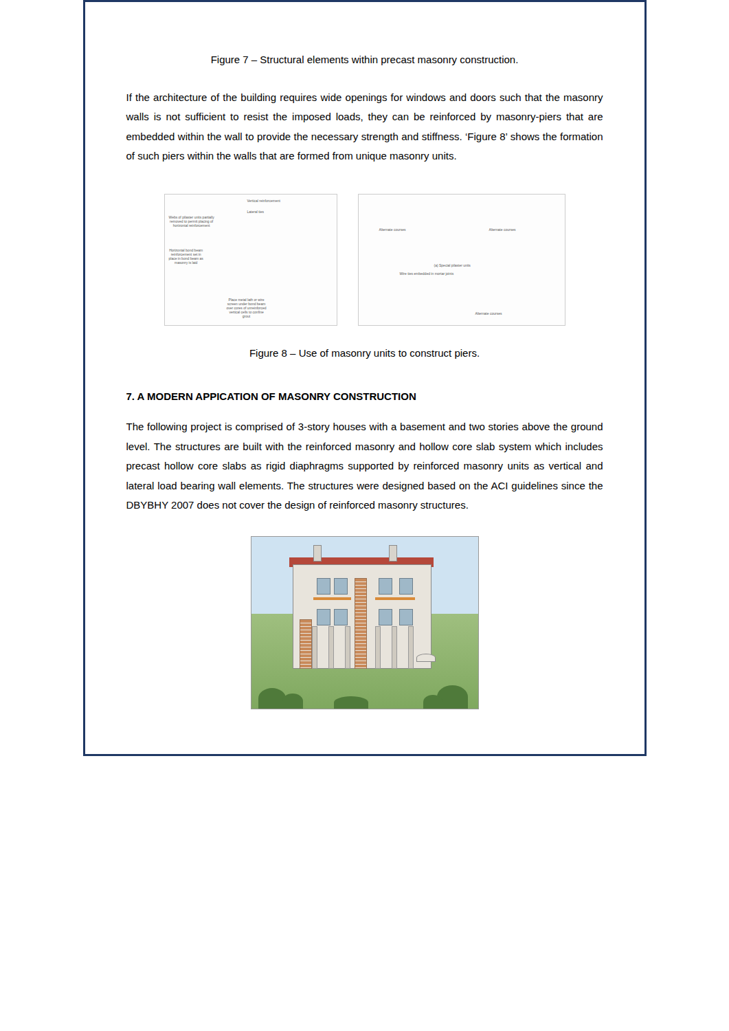Figure 7 – Structural elements within precast masonry construction.
If the architecture of the building requires wide openings for windows and doors such that the masonry walls is not sufficient to resist the imposed loads, they can be reinforced by masonry-piers that are embedded within the wall to provide the necessary strength and stiffness. ‘Figure 8’ shows the formation of such piers within the walls that are formed from unique masonry units.
Vertical reinforcement Lateral ties Webs of pilaster units partially
removed to permit placing of
horizontal reinforcement Horizontal bond beam
reinforcement set in
place in bond beam as
masonry is laid Place metal lath or wire
screen under bond beam
over cores of unreinforced
vertical cells to confine
grout
Alternate courses Alternate courses (a) Special pilaster units Wire ties embedded in mortar joints Alternate courses
Figure 8 – Use of masonry units to construct piers.
7. A MODERN APPICATION OF MASONRY CONSTRUCTION
The following project is comprised of 3-story houses with a basement and two stories above the ground level. The structures are built with the reinforced masonry and hollow core slab system which includes precast hollow core slabs as rigid diaphragms supported by reinforced masonry units as vertical and lateral load bearing wall elements. The structures were designed based on the ACI guidelines since the DBYBHY 2007 does not cover the design of reinforced masonry structures.